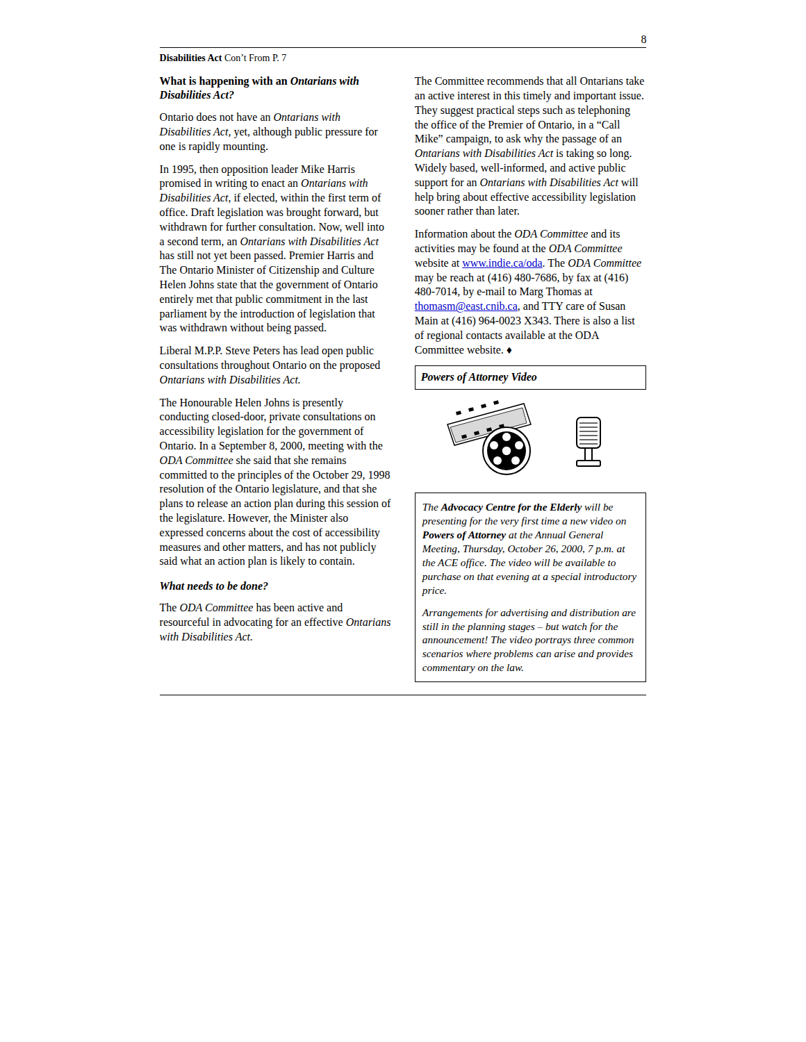8
Disabilities Act Con’t From P. 7
What is happening with an Ontarians with Disabilities Act?
Ontario does not have an Ontarians with Disabilities Act, yet, although public pressure for one is rapidly mounting.
In 1995, then opposition leader Mike Harris promised in writing to enact an Ontarians with Disabilities Act, if elected, within the first term of office. Draft legislation was brought forward, but withdrawn for further consultation. Now, well into a second term, an Ontarians with Disabilities Act has still not yet been passed. Premier Harris and The Ontario Minister of Citizenship and Culture Helen Johns state that the government of Ontario entirely met that public commitment in the last parliament by the introduction of legislation that was withdrawn without being passed.
Liberal M.P.P. Steve Peters has lead open public consultations throughout Ontario on the proposed Ontarians with Disabilities Act.
The Honourable Helen Johns is presently conducting closed-door, private consultations on accessibility legislation for the government of Ontario. In a September 8, 2000, meeting with the ODA Committee she said that she remains committed to the principles of the October 29, 1998 resolution of the Ontario legislature, and that she plans to release an action plan during this session of the legislature. However, the Minister also expressed concerns about the cost of accessibility measures and other matters, and has not publicly said what an action plan is likely to contain.
What needs to be done?
The ODA Committee has been active and resourceful in advocating for an effective Ontarians with Disabilities Act.
The Committee recommends that all Ontarians take an active interest in this timely and important issue. They suggest practical steps such as telephoning the office of the Premier of Ontario, in a “Call Mike” campaign, to ask why the passage of an Ontarians with Disabilities Act is taking so long. Widely based, well-informed, and active public support for an Ontarians with Disabilities Act will help bring about effective accessibility legislation sooner rather than later.
Information about the ODA Committee and its activities may be found at the ODA Committee website at www.indie.ca/oda. The ODA Committee may be reach at (416) 480-7686, by fax at (416) 480-7014, by e-mail to Marg Thomas at thomasm@east.cnib.ca, and TTY care of Susan Main at (416) 964-0023 X343. There is also a list of regional contacts available at the ODA Committee website. ♦
Powers of Attorney Video
The Advocacy Centre for the Elderly will be presenting for the very first time a new video on Powers of Attorney at the Annual General Meeting, Thursday, October 26, 2000, 7 p.m. at the ACE office. The video will be available to purchase on that evening at a special introductory price.
Arrangements for advertising and distribution are still in the planning stages – but watch for the announcement! The video portrays three common scenarios where problems can arise and provides commentary on the law.